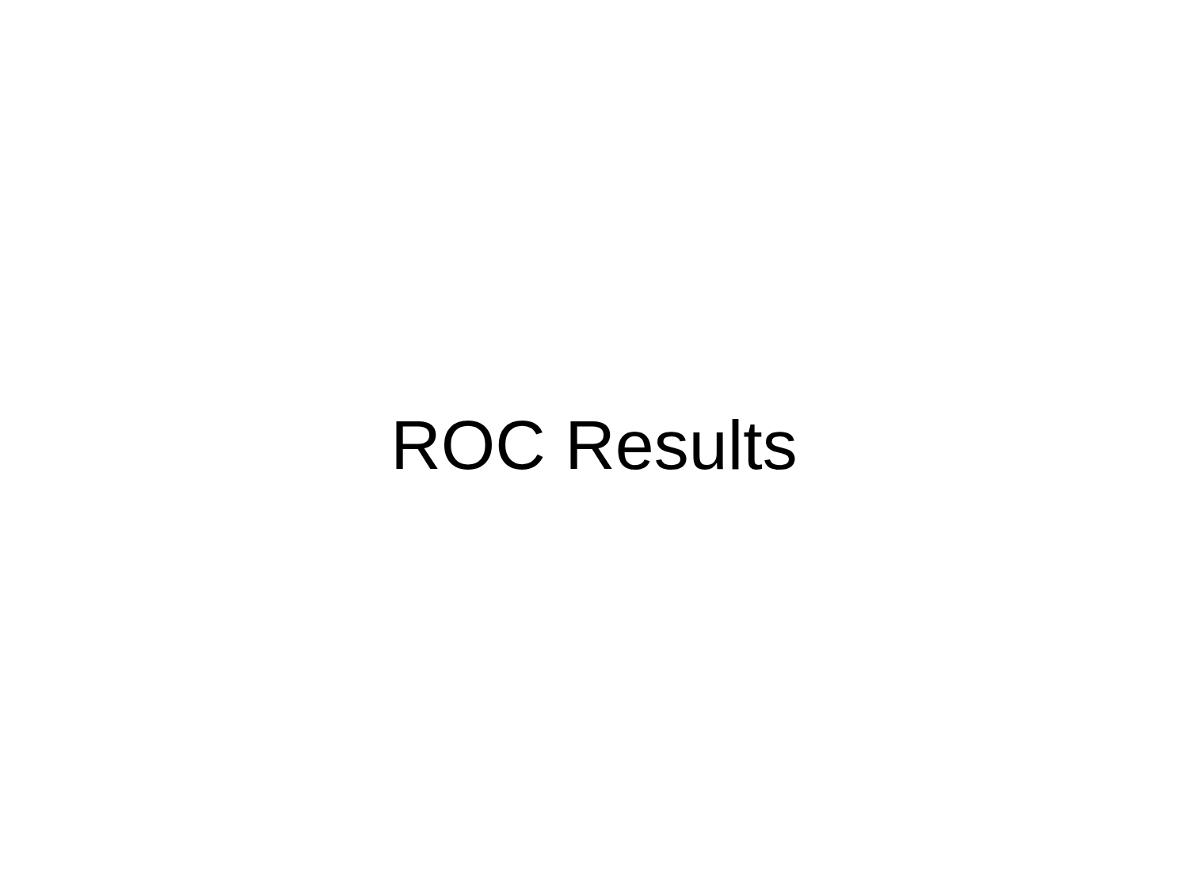ROC Results